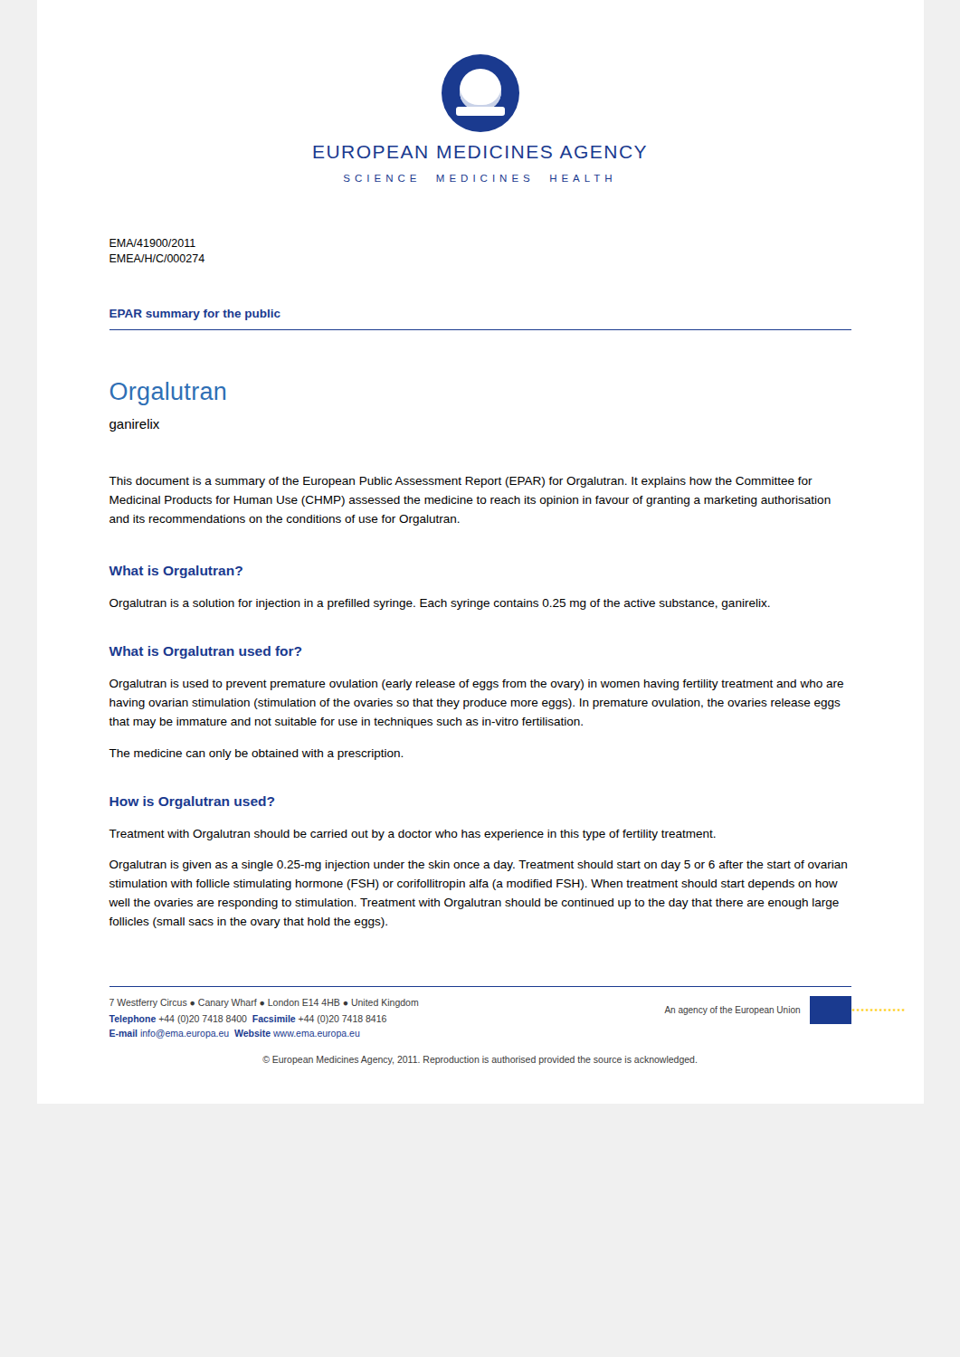EUROPEAN MEDICINES AGENCY
SCIENCE MEDICINES HEALTH
EMA/41900/2011
EMEA/H/C/000274
EPAR summary for the public
Orgalutran
ganirelix
This document is a summary of the European Public Assessment Report (EPAR) for Orgalutran. It explains how the Committee for Medicinal Products for Human Use (CHMP) assessed the medicine to reach its opinion in favour of granting a marketing authorisation and its recommendations on the conditions of use for Orgalutran.
What is Orgalutran?
Orgalutran is a solution for injection in a prefilled syringe. Each syringe contains 0.25 mg of the active substance, ganirelix.
What is Orgalutran used for?
Orgalutran is used to prevent premature ovulation (early release of eggs from the ovary) in women having fertility treatment and who are having ovarian stimulation (stimulation of the ovaries so that they produce more eggs). In premature ovulation, the ovaries release eggs that may be immature and not suitable for use in techniques such as in-vitro fertilisation.
The medicine can only be obtained with a prescription.
How is Orgalutran used?
Treatment with Orgalutran should be carried out by a doctor who has experience in this type of fertility treatment.
Orgalutran is given as a single 0.25-mg injection under the skin once a day. Treatment should start on day 5 or 6 after the start of ovarian stimulation with follicle stimulating hormone (FSH) or corifollitropin alfa (a modified FSH). When treatment should start depends on how well the ovaries are responding to stimulation. Treatment with Orgalutran should be continued up to the day that there are enough large follicles (small sacs in the ovary that hold the eggs).
7 Westferry Circus ● Canary Wharf ● London E14 4HB ● United Kingdom
Telephone +44 (0)20 7418 8400 Facsimile +44 (0)20 7418 8416
E-mail info@ema.europa.eu Website www.ema.europa.eu
An agency of the European Union
© European Medicines Agency, 2011. Reproduction is authorised provided the source is acknowledged.